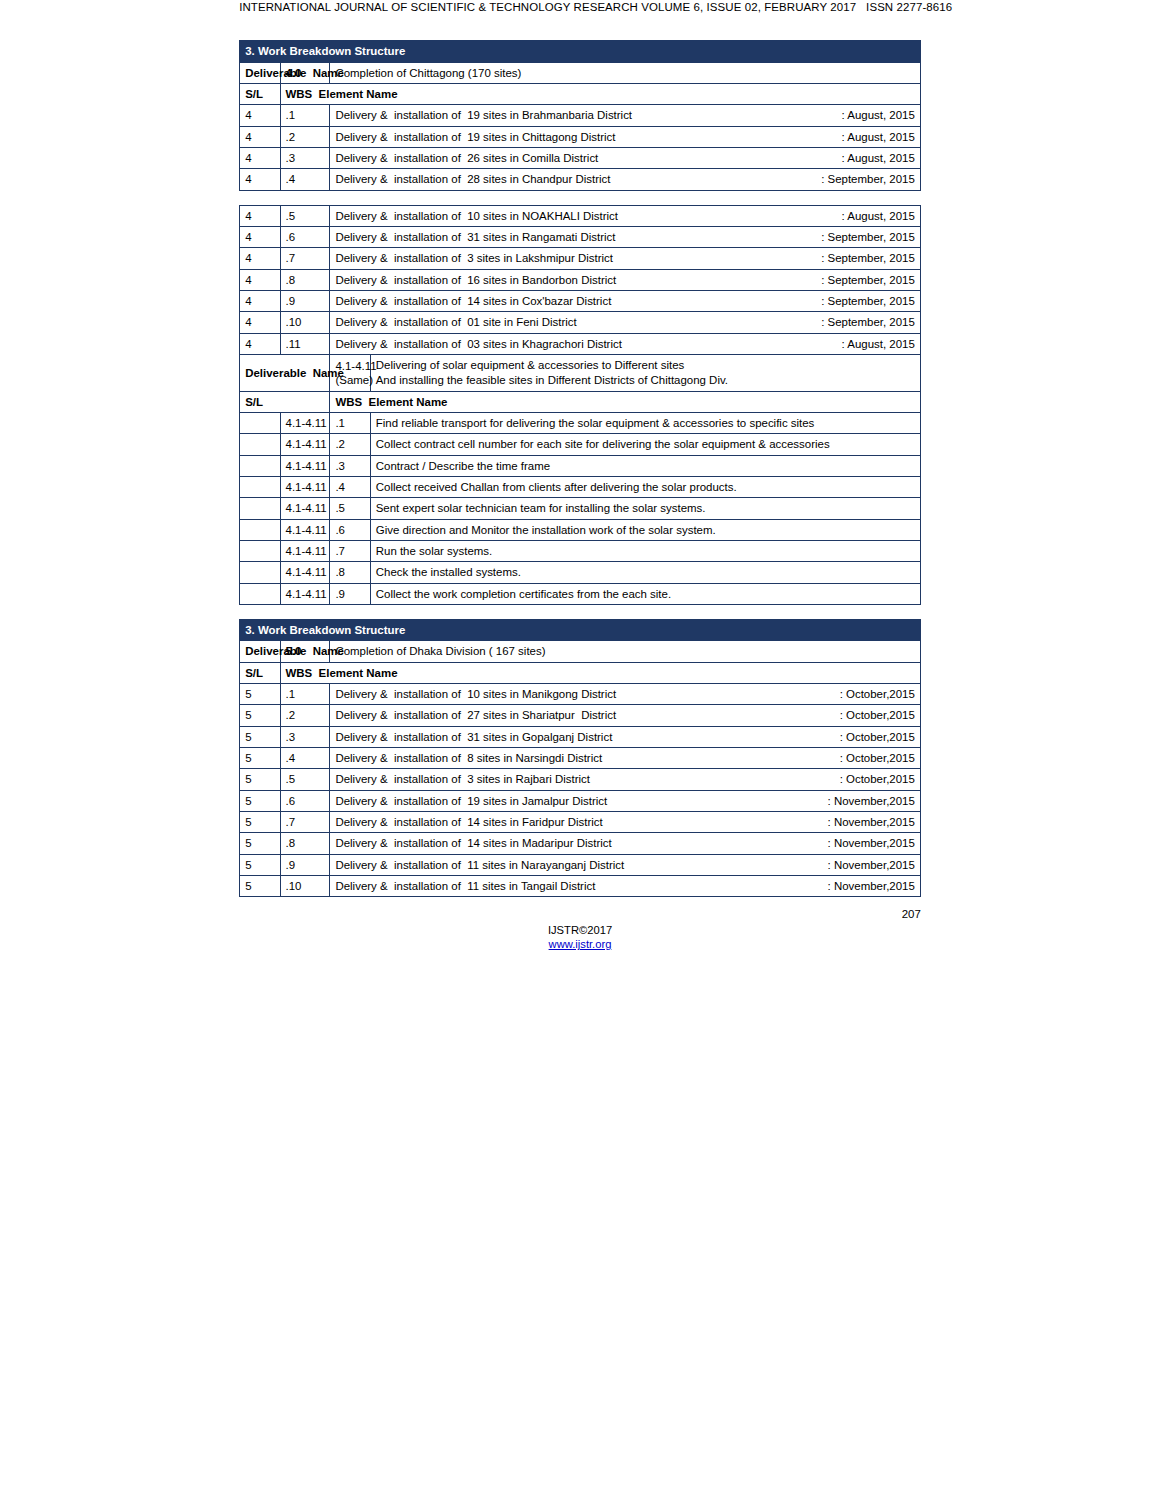INTERNATIONAL JOURNAL OF SCIENTIFIC & TECHNOLOGY RESEARCH VOLUME 6, ISSUE 02, FEBRUARY 2017 ISSN 2277-8616
| 3. Work Breakdown Structure |
| Deliverable Name | 4.0 | Completion of Chittagong (170 sites) |
| S/L | WBS Element Name |
| 4 | .1 | Delivery & installation of 19 sites in Brahmanbaria District : August, 2015 |
| 4 | .2 | Delivery & installation of 19 sites in Chittagong District : August, 2015 |
| 4 | .3 | Delivery & installation of 26 sites in Comilla District : August, 2015 |
| 4 | .4 | Delivery & installation of 28 sites in Chandpur District : September, 2015 |
| 4 | .5 | Delivery & installation of 10 sites in NOAKHALI District : August, 2015 |
| 4 | .6 | Delivery & installation of 31 sites in Rangamati District : September, 2015 |
| 4 | .7 | Delivery & installation of 3 sites in Lakshmipur District : September, 2015 |
| 4 | .8 | Delivery & installation of 16 sites in Bandorbon District : September, 2015 |
| 4 | .9 | Delivery & installation of 14 sites in Cox'bazar District : September, 2015 |
| 4 | .10 | Delivery & installation of 01 site in Feni District : September, 2015 |
| 4 | .11 | Delivery & installation of 03 sites in Khagrachori District : August, 2015 |
| Deliverable Name | 4.1-4.11 (Same) | Delivering of solar equipment & accessories to Different sites And installing the feasible sites in Different Districts of Chittagong Div. |
| S/L | WBS Element Name |
| | 4.1-4.11 | .1 | Find reliable transport for delivering the solar equipment & accessories to specific sites |
| | 4.1-4.11 | .2 | Collect contract cell number for each site for delivering the solar equipment & accessories |
| | 4.1-4.11 | .3 | Contract / Describe the time frame |
| | 4.1-4.11 | .4 | Collect received Challan from clients after delivering the solar products. |
| | 4.1-4.11 | .5 | Sent expert solar technician team for installing the solar systems. |
| | 4.1-4.11 | .6 | Give direction and Monitor the installation work of the solar system. |
| | 4.1-4.11 | .7 | Run the solar systems. |
| | 4.1-4.11 | .8 | Check the installed systems. |
| | 4.1-4.11 | .9 | Collect the work completion certificates from the each site. |
| 3. Work Breakdown Structure |
| Deliverable Name | 5.0 | Completion of Dhaka Division ( 167 sites) |
| S/L | WBS Element Name |
| 5 | .1 | Delivery & installation of 10 sites in Manikgong District : October,2015 |
| 5 | .2 | Delivery & installation of 27 sites in Shariatpur District : October,2015 |
| 5 | .3 | Delivery & installation of 31 sites in Gopalganj District : October,2015 |
| 5 | .4 | Delivery & installation of 8 sites in Narsingdi District : October,2015 |
| 5 | .5 | Delivery & installation of 3 sites in Rajbari District : October,2015 |
| 5 | .6 | Delivery & installation of 19 sites in Jamalpur District : November,2015 |
| 5 | .7 | Delivery & installation of 14 sites in Faridpur District : November,2015 |
| 5 | .8 | Delivery & installation of 14 sites in Madaripur District : November,2015 |
| 5 | .9 | Delivery & installation of 11 sites in Narayanganj District : November,2015 |
| 5 | .10 | Delivery & installation of 11 sites in Tangail District : November,2015 |
207
IJSTR©2017
www.ijstr.org